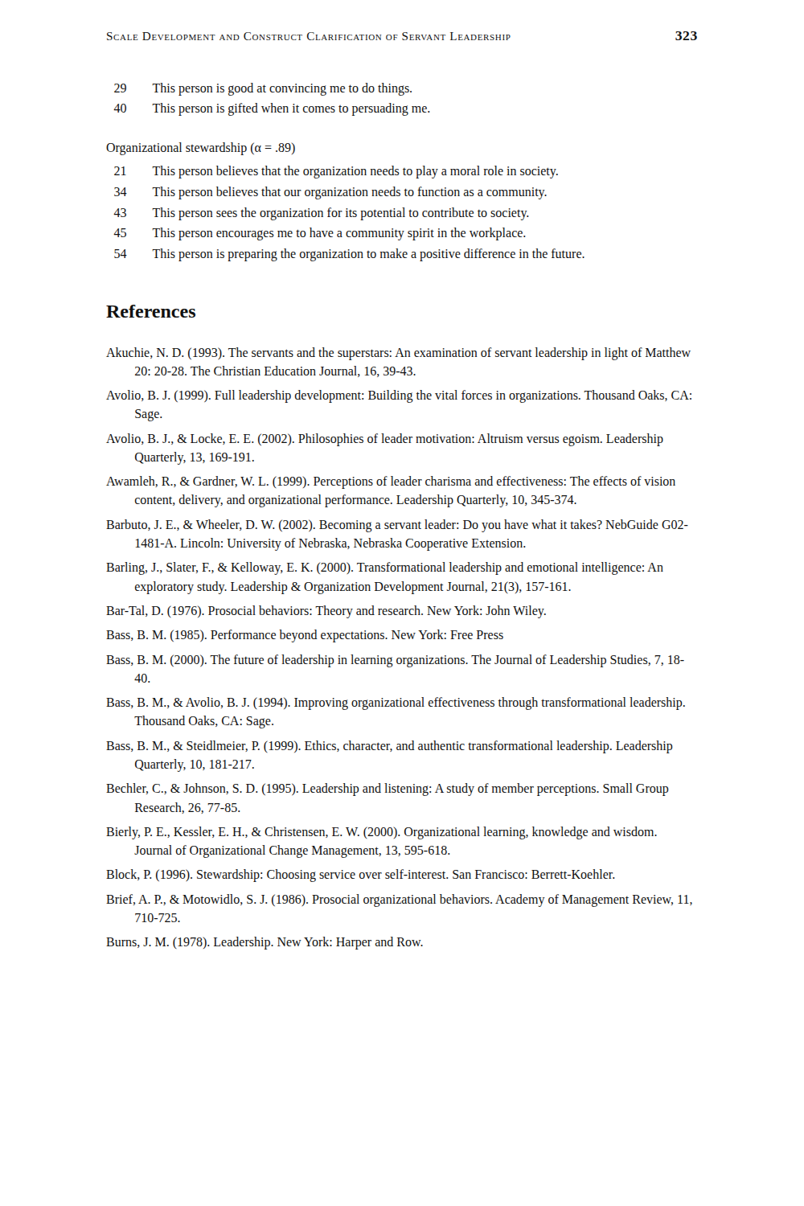Scale Development and Construct Clarification of Servant Leadership 323
29 This person is good at convincing me to do things.
40 This person is gifted when it comes to persuading me.
Organizational stewardship (α = .89)
21 This person believes that the organization needs to play a moral role in society.
34 This person believes that our organization needs to function as a community.
43 This person sees the organization for its potential to contribute to society.
45 This person encourages me to have a community spirit in the workplace.
54 This person is preparing the organization to make a positive difference in the future.
References
Akuchie, N. D. (1993). The servants and the superstars: An examination of servant leadership in light of Matthew 20: 20-28. The Christian Education Journal, 16, 39-43.
Avolio, B. J. (1999). Full leadership development: Building the vital forces in organizations. Thousand Oaks, CA: Sage.
Avolio, B. J., & Locke, E. E. (2002). Philosophies of leader motivation: Altruism versus egoism. Leadership Quarterly, 13, 169-191.
Awamleh, R., & Gardner, W. L. (1999). Perceptions of leader charisma and effectiveness: The effects of vision content, delivery, and organizational performance. Leadership Quarterly, 10, 345-374.
Barbuto, J. E., & Wheeler, D. W. (2002). Becoming a servant leader: Do you have what it takes? NebGuide G02-1481-A. Lincoln: University of Nebraska, Nebraska Cooperative Extension.
Barling, J., Slater, F., & Kelloway, E. K. (2000). Transformational leadership and emotional intelligence: An exploratory study. Leadership & Organization Development Journal, 21(3), 157-161.
Bar-Tal, D. (1976). Prosocial behaviors: Theory and research. New York: John Wiley.
Bass, B. M. (1985). Performance beyond expectations. New York: Free Press
Bass, B. M. (2000). The future of leadership in learning organizations. The Journal of Leadership Studies, 7, 18-40.
Bass, B. M., & Avolio, B. J. (1994). Improving organizational effectiveness through transformational leadership. Thousand Oaks, CA: Sage.
Bass, B. M., & Steidlmeier, P. (1999). Ethics, character, and authentic transformational leadership. Leadership Quarterly, 10, 181-217.
Bechler, C., & Johnson, S. D. (1995). Leadership and listening: A study of member perceptions. Small Group Research, 26, 77-85.
Bierly, P. E., Kessler, E. H., & Christensen, E. W. (2000). Organizational learning, knowledge and wisdom. Journal of Organizational Change Management, 13, 595-618.
Block, P. (1996). Stewardship: Choosing service over self-interest. San Francisco: Berrett-Koehler.
Brief, A. P., & Motowidlo, S. J. (1986). Prosocial organizational behaviors. Academy of Management Review, 11, 710-725.
Burns, J. M. (1978). Leadership. New York: Harper and Row.